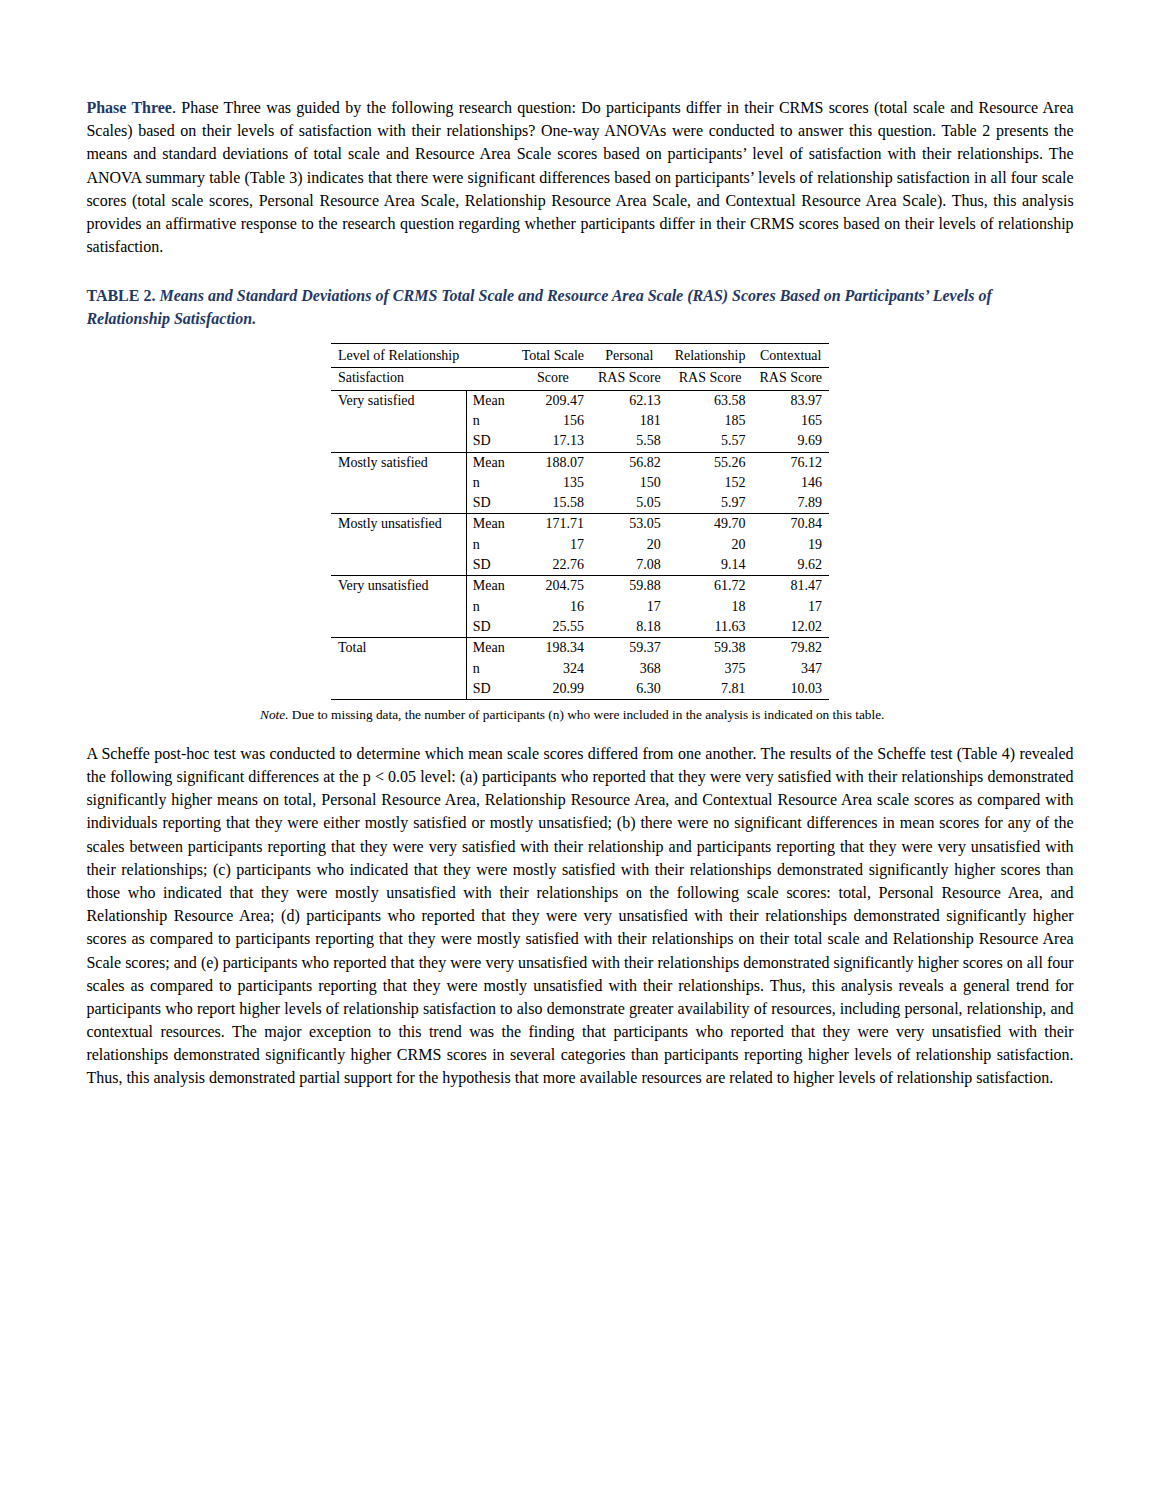Phase Three. Phase Three was guided by the following research question: Do participants differ in their CRMS scores (total scale and Resource Area Scales) based on their levels of satisfaction with their relationships? One-way ANOVAs were conducted to answer this question. Table 2 presents the means and standard deviations of total scale and Resource Area Scale scores based on participants’ level of satisfaction with their relationships. The ANOVA summary table (Table 3) indicates that there were significant differences based on participants’ levels of relationship satisfaction in all four scale scores (total scale scores, Personal Resource Area Scale, Relationship Resource Area Scale, and Contextual Resource Area Scale). Thus, this analysis provides an affirmative response to the research question regarding whether participants differ in their CRMS scores based on their levels of relationship satisfaction.
TABLE 2. Means and Standard Deviations of CRMS Total Scale and Resource Area Scale (RAS) Scores Based on Participants’ Levels of Relationship Satisfaction.
| Level of Relationship | | Total Scale | Personal | Relationship | Contextual |
| --- | --- | --- | --- | --- | --- |
| Satisfaction | | Score | RAS Score | RAS Score | RAS Score |
| Very satisfied | Mean | 209.47 | 62.13 | 63.58 | 83.97 |
| | n | 156 | 181 | 185 | 165 |
| | SD | 17.13 | 5.58 | 5.57 | 9.69 |
| Mostly satisfied | Mean | 188.07 | 56.82 | 55.26 | 76.12 |
| | n | 135 | 150 | 152 | 146 |
| | SD | 15.58 | 5.05 | 5.97 | 7.89 |
| Mostly unsatisfied | Mean | 171.71 | 53.05 | 49.70 | 70.84 |
| | n | 17 | 20 | 20 | 19 |
| | SD | 22.76 | 7.08 | 9.14 | 9.62 |
| Very unsatisfied | Mean | 204.75 | 59.88 | 61.72 | 81.47 |
| | n | 16 | 17 | 18 | 17 |
| | SD | 25.55 | 8.18 | 11.63 | 12.02 |
| Total | Mean | 198.34 | 59.37 | 59.38 | 79.82 |
| | n | 324 | 368 | 375 | 347 |
| | SD | 20.99 | 6.30 | 7.81 | 10.03 |
Note. Due to missing data, the number of participants (n) who were included in the analysis is indicated on this table.
A Scheffe post-hoc test was conducted to determine which mean scale scores differed from one another. The results of the Scheffe test (Table 4) revealed the following significant differences at the p < 0.05 level: (a) participants who reported that they were very satisfied with their relationships demonstrated significantly higher means on total, Personal Resource Area, Relationship Resource Area, and Contextual Resource Area scale scores as compared with individuals reporting that they were either mostly satisfied or mostly unsatisfied; (b) there were no significant differences in mean scores for any of the scales between participants reporting that they were very satisfied with their relationship and participants reporting that they were very unsatisfied with their relationships; (c) participants who indicated that they were mostly satisfied with their relationships demonstrated significantly higher scores than those who indicated that they were mostly unsatisfied with their relationships on the following scale scores: total, Personal Resource Area, and Relationship Resource Area; (d) participants who reported that they were very unsatisfied with their relationships demonstrated significantly higher scores as compared to participants reporting that they were mostly satisfied with their relationships on their total scale and Relationship Resource Area Scale scores; and (e) participants who reported that they were very unsatisfied with their relationships demonstrated significantly higher scores on all four scales as compared to participants reporting that they were mostly unsatisfied with their relationships. Thus, this analysis reveals a general trend for participants who report higher levels of relationship satisfaction to also demonstrate greater availability of resources, including personal, relationship, and contextual resources. The major exception to this trend was the finding that participants who reported that they were very unsatisfied with their relationships demonstrated significantly higher CRMS scores in several categories than participants reporting higher levels of relationship satisfaction. Thus, this analysis demonstrated partial support for the hypothesis that more available resources are related to higher levels of relationship satisfaction.